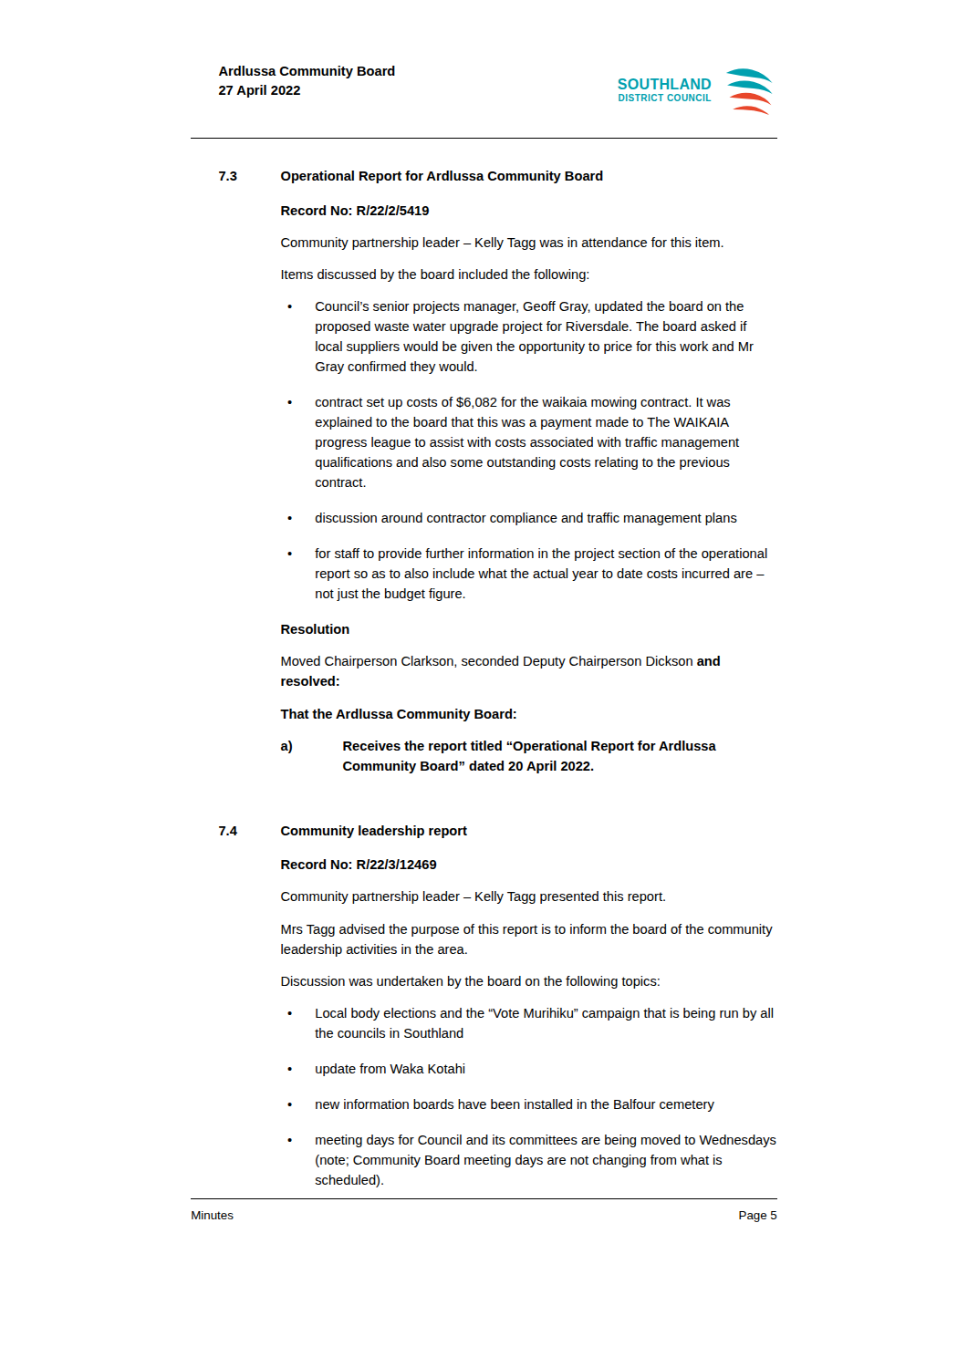Ardlussa Community Board
27 April 2022
SOUTHLAND
DISTRICT COUNCIL
7.3
Operational Report for Ardlussa Community Board
Record No: R/22/2/5419
Community partnership leader – Kelly Tagg was in attendance for this item.
Items discussed by the board included the following:
Council’s senior projects manager, Geoff Gray, updated the board on the proposed waste water upgrade project for Riversdale. The board asked if local suppliers would be given the opportunity to price for this work and Mr Gray confirmed they would.
contract set up costs of $6,082 for the waikaia mowing contract. It was explained to the board that this was a payment made to The WAIKAIA progress league to assist with costs associated with traffic management qualifications and also some outstanding costs relating to the previous contract.
discussion around contractor compliance and traffic management plans
for staff to provide further information in the project section of the operational report so as to also include what the actual year to date costs incurred are – not just the budget figure.
Resolution
Moved Chairperson Clarkson, seconded Deputy Chairperson Dickson and resolved:
That the Ardlussa Community Board:
a)
Receives the report titled “Operational Report for Ardlussa Community Board” dated 20 April 2022.
7.4
Community leadership report
Record No: R/22/3/12469
Community partnership leader – Kelly Tagg presented this report.
Mrs Tagg advised the purpose of this report is to inform the board of the community leadership activities in the area.
Discussion was undertaken by the board on the following topics:
Local body elections and the “Vote Murihiku” campaign that is being run by all the councils in Southland
update from Waka Kotahi
new information boards have been installed in the Balfour cemetery
meeting days for Council and its committees are being moved to Wednesdays (note; Community Board meeting days are not changing from what is scheduled).
Minutes
Page 5